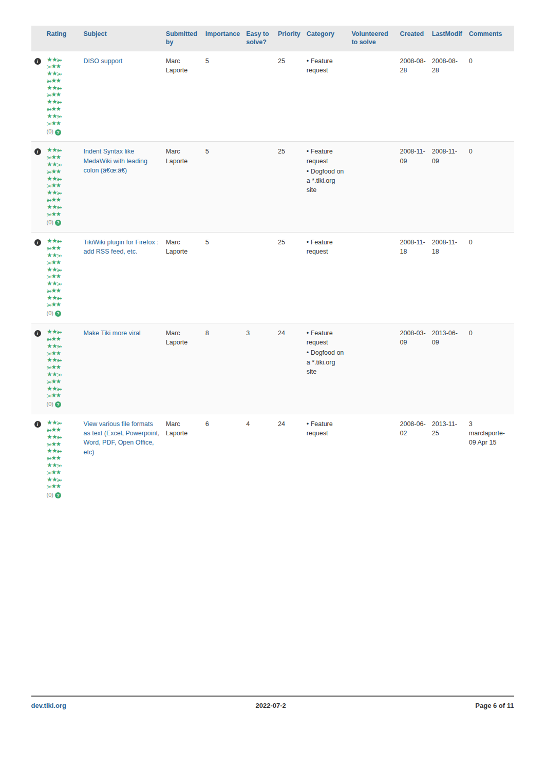| | Rating | Subject | Submitted by | Importance | Easy to solve? | Priority | Category | Volunteered to solve | Created | LastModif | Comments |
| --- | --- | --- | --- | --- | --- | --- | --- | --- | --- | --- | --- |
| i | ★★⭃ ⭃★★ ★★⭃ ⭃★★ ★★⭃ ⭃★★ ★★⭃ ⭃★★ ★★⭃ ⭃★★ (0) ? | DISO support | Marc Laporte | 5 | | 25 | • Feature request | | 2008-08-28 | 2008-08-28 | 0 |
| i | ★★⭃ ⭃★★ ★★⭃ ⭃★★ ★★⭃ ⭃★★ ★★⭃ ⭃★★ ★★⭃ ⭃★★ (0) ? | Indent Syntax like MedaWiki with leading colon (â€œ:â€) | Marc Laporte | 5 | | 25 | • Feature request • Dogfood on a *.tiki.org site | | 2008-11-09 | 2008-11-09 | 0 |
| i | ★★⭃ ⭃★★ ★★⭃ ⭃★★ ★★⭃ ⭃★★ ★★⭃ ⭃★★ ★★⭃ ⭃★★ (0) ? | TikiWiki plugin for Firefox : add RSS feed, etc. | Marc Laporte | 5 | | 25 | • Feature request | | 2008-11-18 | 2008-11-18 | 0 |
| i | ★★⭃ ⭃★★ ★★⭃ ⭃★★ ★★⭃ ⭃★★ ★★⭃ ⭃★★ ★★⭃ ⭃★★ (0) ? | Make Tiki more viral | Marc Laporte | 8 | 3 | 24 | • Feature request • Dogfood on a *.tiki.org site | | 2008-03-09 | 2013-06-09 | 0 |
| i | ★★⭃ ⭃★★ ★★⭃ ⭃★★ ★★⭃ ⭃★★ ★★⭃ ⭃★★ ★★⭃ ⭃★★ (0) ? | View various file formats as text (Excel, Powerpoint, Word, PDF, Open Office, etc) | Marc Laporte | 6 | 4 | 24 | • Feature request | | 2008-06-02 | 2013-11-25 | 3 marclaporte-09 Apr 15 |
dev.tiki.org 2022-07-2 Page 6 of 11